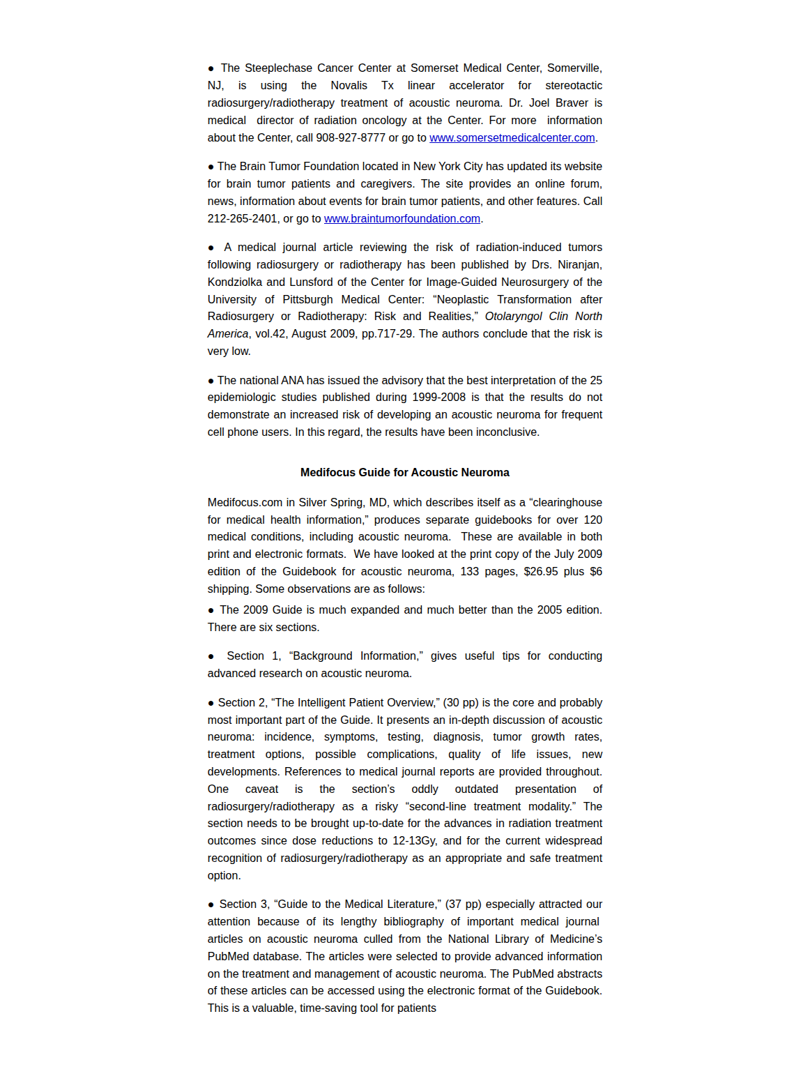● The Steeplechase Cancer Center at Somerset Medical Center, Somerville, NJ, is using the Novalis Tx linear accelerator for stereotactic radiosurgery/radiotherapy treatment of acoustic neuroma. Dr. Joel Braver is medical director of radiation oncology at the Center. For more information about the Center, call 908-927-8777 or go to www.somersetmedicalcenter.com.
● The Brain Tumor Foundation located in New York City has updated its website for brain tumor patients and caregivers. The site provides an online forum, news, information about events for brain tumor patients, and other features. Call 212-265-2401, or go to www.braintumorfoundation.com.
● A medical journal article reviewing the risk of radiation-induced tumors following radiosurgery or radiotherapy has been published by Drs. Niranjan, Kondziolka and Lunsford of the Center for Image-Guided Neurosurgery of the University of Pittsburgh Medical Center: “Neoplastic Transformation after Radiosurgery or Radiotherapy: Risk and Realities,” Otolaryngol Clin North America, vol.42, August 2009, pp.717-29. The authors conclude that the risk is very low.
● The national ANA has issued the advisory that the best interpretation of the 25 epidemiologic studies published during 1999-2008 is that the results do not demonstrate an increased risk of developing an acoustic neuroma for frequent cell phone users. In this regard, the results have been inconclusive.
Medifocus Guide for Acoustic Neuroma
Medifocus.com in Silver Spring, MD, which describes itself as a “clearinghouse for medical health information,” produces separate guidebooks for over 120 medical conditions, including acoustic neuroma. These are available in both print and electronic formats. We have looked at the print copy of the July 2009 edition of the Guidebook for acoustic neuroma, 133 pages, $26.95 plus $6 shipping. Some observations are as follows:
● The 2009 Guide is much expanded and much better than the 2005 edition. There are six sections.
● Section 1, “Background Information,” gives useful tips for conducting advanced research on acoustic neuroma.
● Section 2, “The Intelligent Patient Overview,” (30 pp) is the core and probably most important part of the Guide. It presents an in-depth discussion of acoustic neuroma: incidence, symptoms, testing, diagnosis, tumor growth rates, treatment options, possible complications, quality of life issues, new developments. References to medical journal reports are provided throughout. One caveat is the section’s oddly outdated presentation of radiosurgery/radiotherapy as a risky “second-line treatment modality.” The section needs to be brought up-to-date for the advances in radiation treatment outcomes since dose reductions to 12-13Gy, and for the current widespread recognition of radiosurgery/radiotherapy as an appropriate and safe treatment option.
● Section 3, “Guide to the Medical Literature,” (37 pp) especially attracted our attention because of its lengthy bibliography of important medical journal articles on acoustic neuroma culled from the National Library of Medicine’s PubMed database. The articles were selected to provide advanced information on the treatment and management of acoustic neuroma. The PubMed abstracts of these articles can be accessed using the electronic format of the Guidebook. This is a valuable, time-saving tool for patients